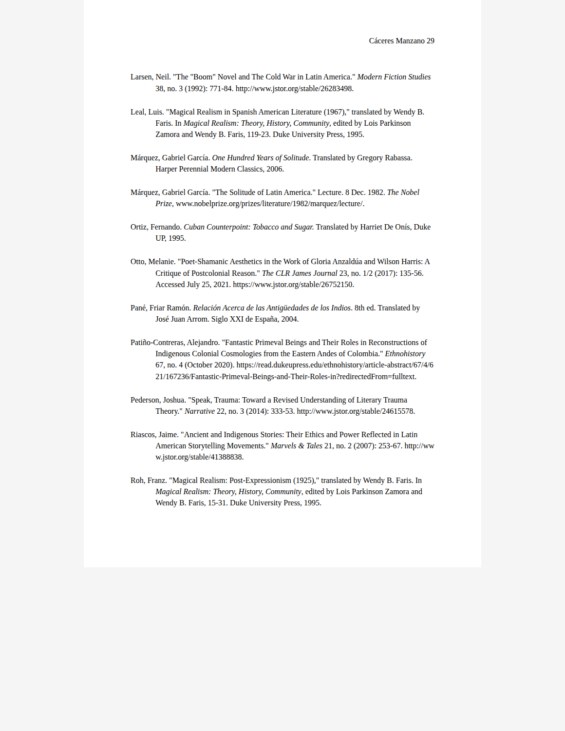Cáceres Manzano 29
Larsen, Neil. "The "Boom" Novel and The Cold War in Latin America." Modern Fiction Studies 38, no. 3 (1992): 771-84. http://www.jstor.org/stable/26283498.
Leal, Luis. "Magical Realism in Spanish American Literature (1967)," translated by Wendy B. Faris. In Magical Realism: Theory, History, Community, edited by Lois Parkinson Zamora and Wendy B. Faris, 119-23. Duke University Press, 1995.
Márquez, Gabriel García. One Hundred Years of Solitude. Translated by Gregory Rabassa. Harper Perennial Modern Classics, 2006.
Márquez, Gabriel García. "The Solitude of Latin America." Lecture. 8 Dec. 1982. The Nobel Prize, www.nobelprize.org/prizes/literature/1982/marquez/lecture/.
Ortiz, Fernando. Cuban Counterpoint: Tobacco and Sugar. Translated by Harriet De Onís, Duke UP, 1995.
Otto, Melanie. "Poet-Shamanic Aesthetics in the Work of Gloria Anzaldúa and Wilson Harris: A Critique of Postcolonial Reason." The CLR James Journal 23, no. 1/2 (2017): 135-56. Accessed July 25, 2021. https://www.jstor.org/stable/26752150.
Pané, Friar Ramón. Relación Acerca de las Antigüedades de los Indios. 8th ed. Translated by José Juan Arrom. Siglo XXI de España, 2004.
Patiño-Contreras, Alejandro. "Fantastic Primeval Beings and Their Roles in Reconstructions of Indigenous Colonial Cosmologies from the Eastern Andes of Colombia." Ethnohistory 67, no. 4 (October 2020). https://read.dukeupress.edu/ethnohistory/article-abstract/67/4/621/167236/Fantastic-Primeval-Beings-and-Their-Roles-in?redirectedFrom=fulltext.
Pederson, Joshua. "Speak, Trauma: Toward a Revised Understanding of Literary Trauma Theory." Narrative 22, no. 3 (2014): 333-53. http://www.jstor.org/stable/24615578.
Riascos, Jaime. "Ancient and Indigenous Stories: Their Ethics and Power Reflected in Latin American Storytelling Movements." Marvels & Tales 21, no. 2 (2007): 253-67. http://www.jstor.org/stable/41388838.
Roh, Franz. "Magical Realism: Post-Expressionism (1925)," translated by Wendy B. Faris. In Magical Realism: Theory, History, Community, edited by Lois Parkinson Zamora and Wendy B. Faris, 15-31. Duke University Press, 1995.